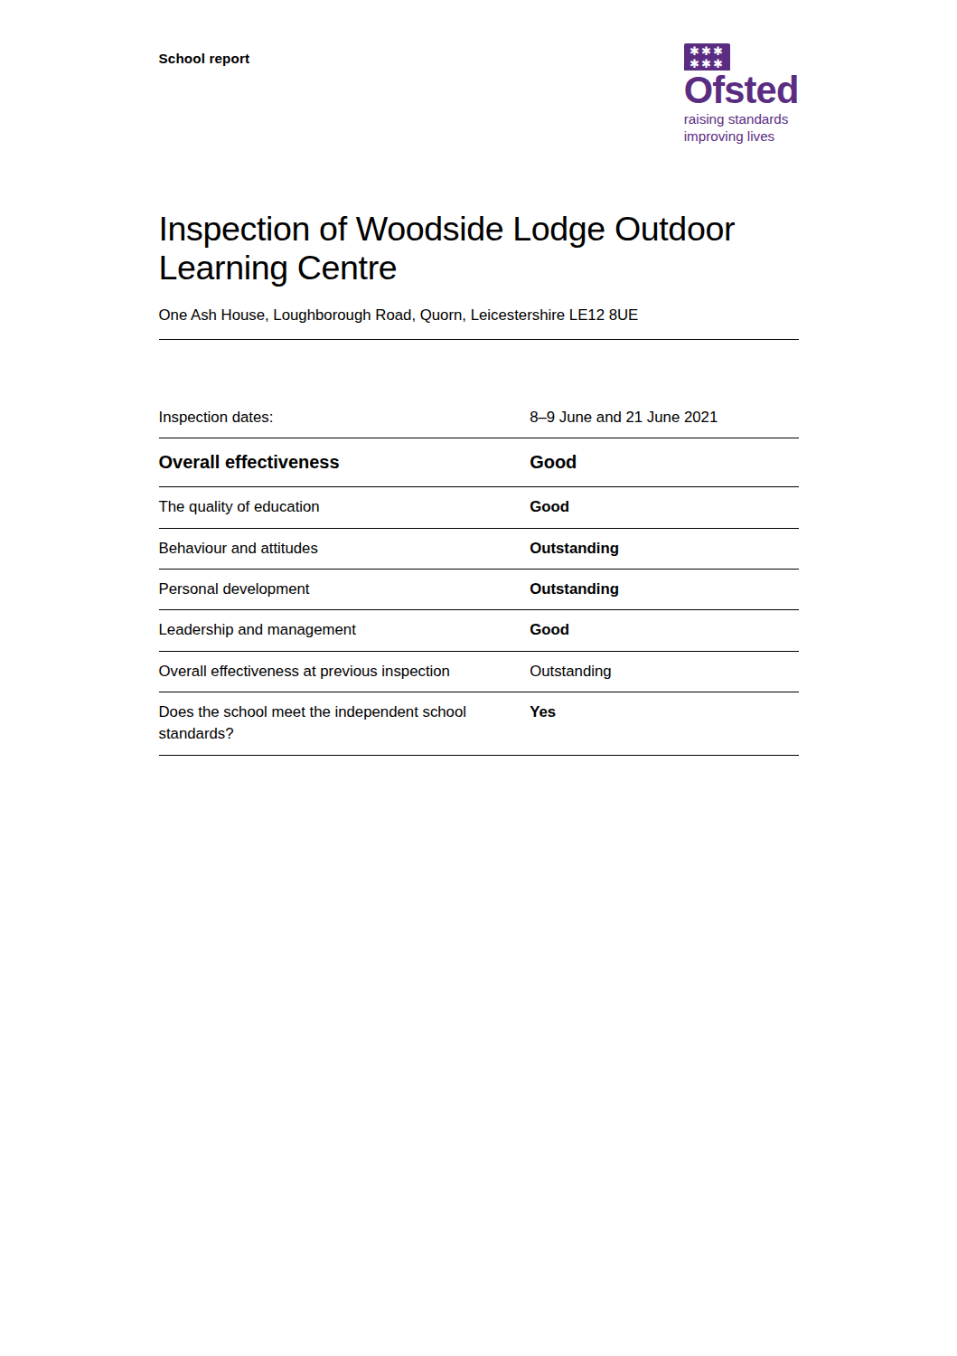School report
✱✱✱
✱✱✱
Ofsted
raising standards
improving lives
Inspection of Woodside Lodge Outdoor Learning Centre
One Ash House, Loughborough Road, Quorn, Leicestershire LE12 8UE
| Inspection dates: | 8–9 June and 21 June 2021 |
| Overall effectiveness | Good |
| The quality of education | Good |
| Behaviour and attitudes | Outstanding |
| Personal development | Outstanding |
| Leadership and management | Good |
| Overall effectiveness at previous inspection | Outstanding |
| Does the school meet the independent school standards? | Yes |